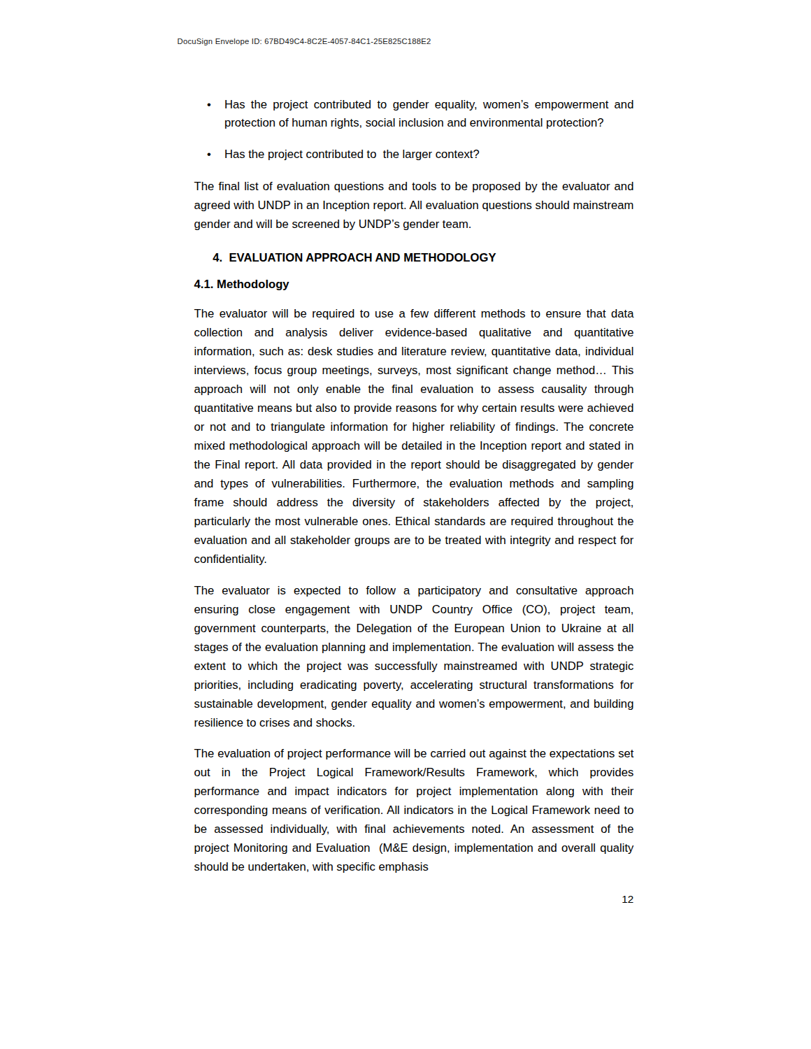DocuSign Envelope ID: 67BD49C4-8C2E-4057-84C1-25E825C188E2
Has the project contributed to gender equality, women’s empowerment and protection of human rights, social inclusion and environmental protection?
Has the project contributed to the larger context?
The final list of evaluation questions and tools to be proposed by the evaluator and agreed with UNDP in an Inception report. All evaluation questions should mainstream gender and will be screened by UNDP’s gender team.
4. EVALUATION APPROACH AND METHODOLOGY
4.1. Methodology
The evaluator will be required to use a few different methods to ensure that data collection and analysis deliver evidence-based qualitative and quantitative information, such as: desk studies and literature review, quantitative data, individual interviews, focus group meetings, surveys, most significant change method… This approach will not only enable the final evaluation to assess causality through quantitative means but also to provide reasons for why certain results were achieved or not and to triangulate information for higher reliability of findings. The concrete mixed methodological approach will be detailed in the Inception report and stated in the Final report. All data provided in the report should be disaggregated by gender and types of vulnerabilities. Furthermore, the evaluation methods and sampling frame should address the diversity of stakeholders affected by the project, particularly the most vulnerable ones. Ethical standards are required throughout the evaluation and all stakeholder groups are to be treated with integrity and respect for confidentiality.
The evaluator is expected to follow a participatory and consultative approach ensuring close engagement with UNDP Country Office (CO), project team, government counterparts, the Delegation of the European Union to Ukraine at all stages of the evaluation planning and implementation. The evaluation will assess the extent to which the project was successfully mainstreamed with UNDP strategic priorities, including eradicating poverty, accelerating structural transformations for sustainable development, gender equality and women’s empowerment, and building resilience to crises and shocks.
The evaluation of project performance will be carried out against the expectations set out in the Project Logical Framework/Results Framework, which provides performance and impact indicators for project implementation along with their corresponding means of verification. All indicators in the Logical Framework need to be assessed individually, with final achievements noted. An assessment of the project Monitoring and Evaluation (M&E design, implementation and overall quality should be undertaken, with specific emphasis
12